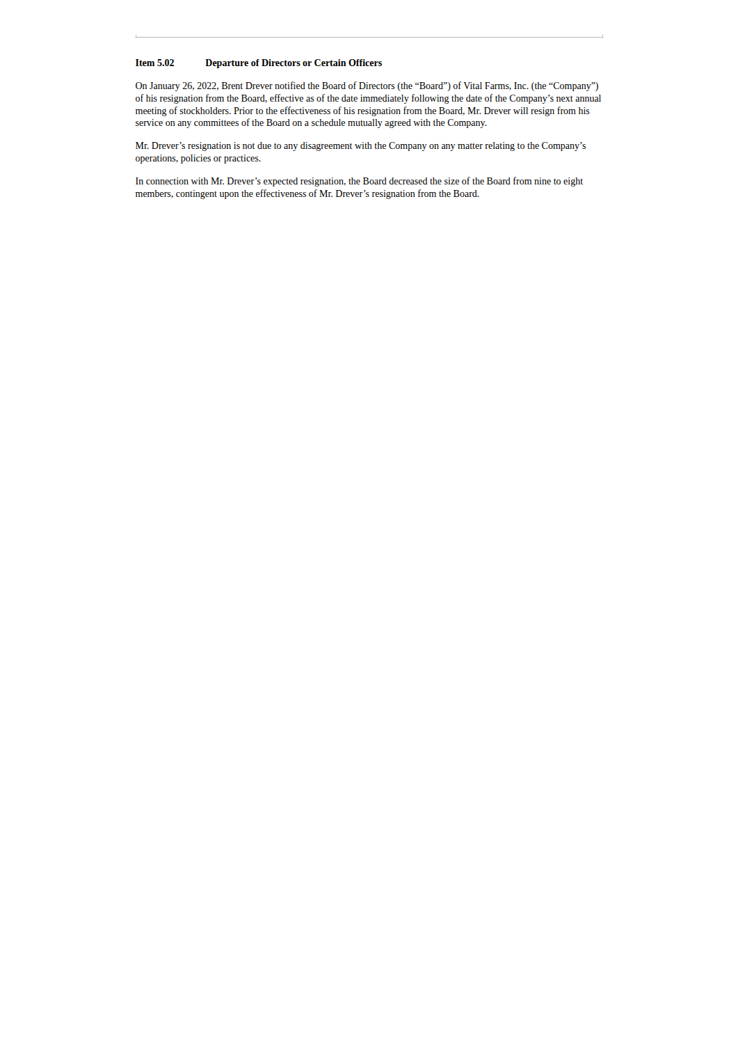Item 5.02 Departure of Directors or Certain Officers
On January 26, 2022, Brent Drever notified the Board of Directors (the “Board”) of Vital Farms, Inc. (the “Company”) of his resignation from the Board, effective as of the date immediately following the date of the Company’s next annual meeting of stockholders. Prior to the effectiveness of his resignation from the Board, Mr. Drever will resign from his service on any committees of the Board on a schedule mutually agreed with the Company.
Mr. Drever’s resignation is not due to any disagreement with the Company on any matter relating to the Company’s operations, policies or practices.
In connection with Mr. Drever’s expected resignation, the Board decreased the size of the Board from nine to eight members, contingent upon the effectiveness of Mr. Drever’s resignation from the Board.